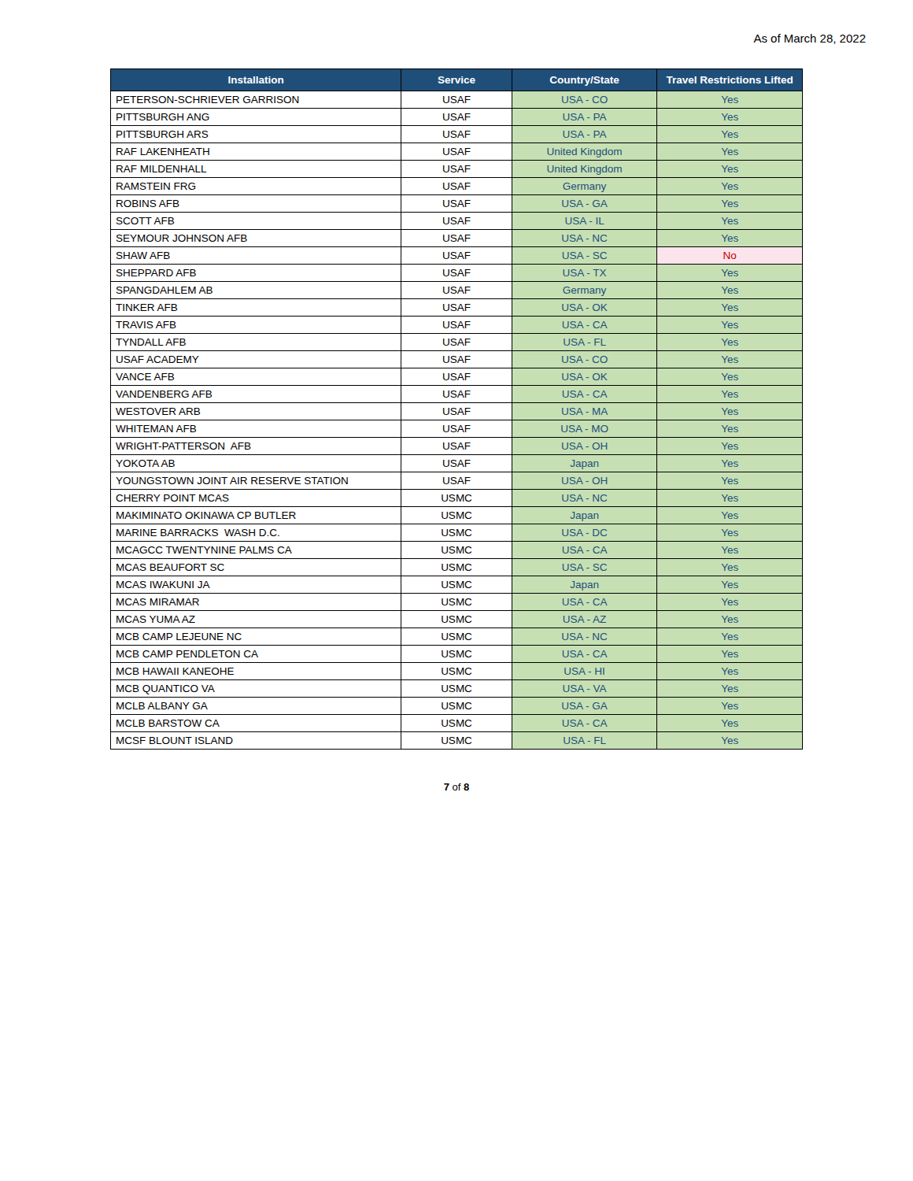As of March 28, 2022
| Installation | Service | Country/State | Travel Restrictions Lifted |
| --- | --- | --- | --- |
| PETERSON-SCHRIEVER GARRISON | USAF | USA - CO | Yes |
| PITTSBURGH ANG | USAF | USA - PA | Yes |
| PITTSBURGH ARS | USAF | USA - PA | Yes |
| RAF LAKENHEATH | USAF | United Kingdom | Yes |
| RAF MILDENHALL | USAF | United Kingdom | Yes |
| RAMSTEIN FRG | USAF | Germany | Yes |
| ROBINS AFB | USAF | USA - GA | Yes |
| SCOTT AFB | USAF | USA - IL | Yes |
| SEYMOUR JOHNSON AFB | USAF | USA - NC | Yes |
| SHAW AFB | USAF | USA - SC | No |
| SHEPPARD AFB | USAF | USA - TX | Yes |
| SPANGDAHLEM AB | USAF | Germany | Yes |
| TINKER AFB | USAF | USA - OK | Yes |
| TRAVIS AFB | USAF | USA - CA | Yes |
| TYNDALL AFB | USAF | USA - FL | Yes |
| USAF ACADEMY | USAF | USA - CO | Yes |
| VANCE AFB | USAF | USA - OK | Yes |
| VANDENBERG AFB | USAF | USA - CA | Yes |
| WESTOVER ARB | USAF | USA - MA | Yes |
| WHITEMAN AFB | USAF | USA - MO | Yes |
| WRIGHT-PATTERSON AFB | USAF | USA - OH | Yes |
| YOKOTA AB | USAF | Japan | Yes |
| YOUNGSTOWN JOINT AIR RESERVE STATION | USAF | USA - OH | Yes |
| CHERRY POINT MCAS | USMC | USA - NC | Yes |
| MAKIMINATO OKINAWA CP BUTLER | USMC | Japan | Yes |
| MARINE BARRACKS WASH D.C. | USMC | USA - DC | Yes |
| MCAGCC TWENTYNINE PALMS CA | USMC | USA - CA | Yes |
| MCAS BEAUFORT SC | USMC | USA - SC | Yes |
| MCAS IWAKUNI JA | USMC | Japan | Yes |
| MCAS MIRAMAR | USMC | USA - CA | Yes |
| MCAS YUMA AZ | USMC | USA - AZ | Yes |
| MCB CAMP LEJEUNE NC | USMC | USA - NC | Yes |
| MCB CAMP PENDLETON CA | USMC | USA - CA | Yes |
| MCB HAWAII KANEOHE | USMC | USA - HI | Yes |
| MCB QUANTICO VA | USMC | USA - VA | Yes |
| MCLB ALBANY GA | USMC | USA - GA | Yes |
| MCLB BARSTOW CA | USMC | USA - CA | Yes |
| MCSF BLOUNT ISLAND | USMC | USA - FL | Yes |
7 of 8